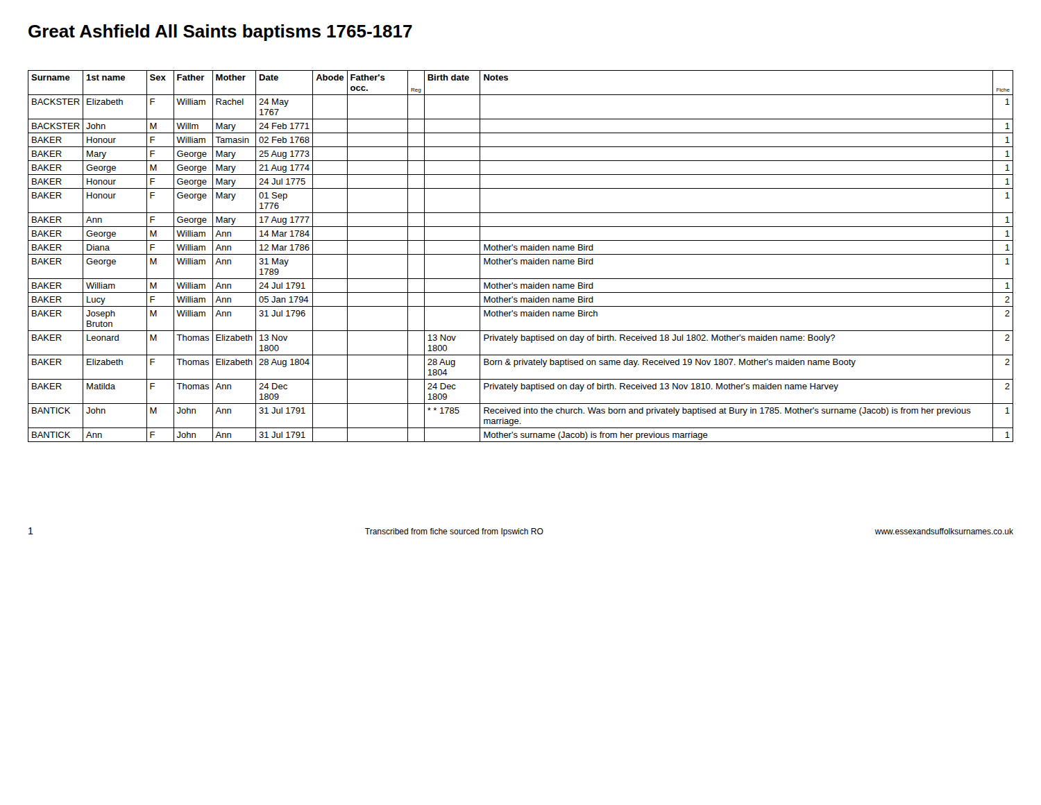Great Ashfield All Saints baptisms 1765-1817
| Surname | 1st name | Sex | Father | Mother | Date | Abode | Father's occ. | Reg | Birth date | Notes | Fiche |
| --- | --- | --- | --- | --- | --- | --- | --- | --- | --- | --- | --- |
| BACKSTER | Elizabeth | F | William | Rachel | 24 May 1767 | | | | | | 1 |
| BACKSTER | John | M | Willm | Mary | 24 Feb 1771 | | | | | | 1 |
| BAKER | Honour | F | William | Tamasin | 02 Feb 1768 | | | | | | 1 |
| BAKER | Mary | F | George | Mary | 25 Aug 1773 | | | | | | 1 |
| BAKER | George | M | George | Mary | 21 Aug 1774 | | | | | | 1 |
| BAKER | Honour | F | George | Mary | 24 Jul 1775 | | | | | | 1 |
| BAKER | Honour | F | George | Mary | 01 Sep 1776 | | | | | | 1 |
| BAKER | Ann | F | George | Mary | 17 Aug 1777 | | | | | | 1 |
| BAKER | George | M | William | Ann | 14 Mar 1784 | | | | | | 1 |
| BAKER | Diana | F | William | Ann | 12 Mar 1786 | | | | | Mother's maiden name Bird | 1 |
| BAKER | George | M | William | Ann | 31 May 1789 | | | | | Mother's maiden name Bird | 1 |
| BAKER | William | M | William | Ann | 24 Jul 1791 | | | | | Mother's maiden name Bird | 1 |
| BAKER | Lucy | F | William | Ann | 05 Jan 1794 | | | | | Mother's maiden name Bird | 2 |
| BAKER | Joseph Bruton | M | William | Ann | 31 Jul 1796 | | | | | Mother's maiden name Birch | 2 |
| BAKER | Leonard | M | Thomas | Elizabeth | 13 Nov 1800 | | | | 13 Nov 1800 | Privately baptised on day of birth. Received 18 Jul 1802. Mother's maiden name: Booly? | 2 |
| BAKER | Elizabeth | F | Thomas | Elizabeth | 28 Aug 1804 | | | | 28 Aug 1804 | Born & privately baptised on same day. Received 19 Nov 1807. Mother's maiden name Booty | 2 |
| BAKER | Matilda | F | Thomas | Ann | 24 Dec 1809 | | | | 24 Dec 1809 | Privately baptised on day of birth. Received 13 Nov 1810. Mother's maiden name Harvey | 2 |
| BANTICK | John | M | John | Ann | 31 Jul 1791 | | | | * * 1785 | Received into the church. Was born and privately baptised at Bury in 1785. Mother's surname (Jacob) is from her previous marriage. | 1 |
| BANTICK | Ann | F | John | Ann | 31 Jul 1791 | | | | | Mother's surname (Jacob) is from her previous marriage | 1 |
1
Transcribed from fiche sourced from Ipswich RO
www.essexandsuffolksurnames.co.uk